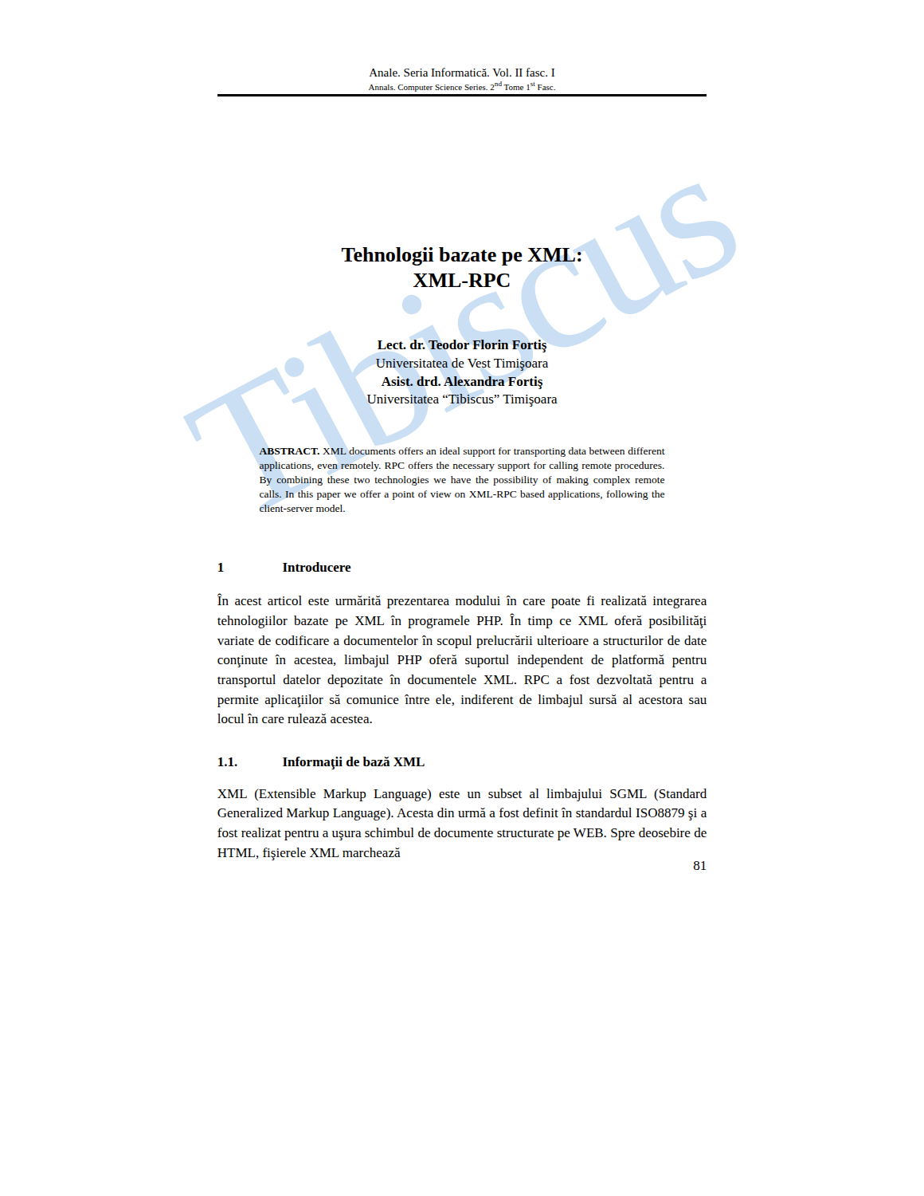Anale. Seria Informatică. Vol. II fasc. I
Annals. Computer Science Series. 2nd Tome 1st Fasc.
Tibiscus
Tehnologii bazate pe XML:
XML-RPC
Lect. dr. Teodor Florin Fortiş
Universitatea de Vest Timişoara
Asist. drd. Alexandra Fortiş
Universitatea “Tibiscus” Timişoara
ABSTRACT. XML documents offers an ideal support for transporting data between different applications, even remotely. RPC offers the necessary support for calling remote procedures. By combining these two technologies we have the possibility of making complex remote calls. In this paper we offer a point of view on XML-RPC based applications, following the client-server model.
1 Introducere
În acest articol este urmărită prezentarea modului în care poate fi realizată integrarea tehnologiilor bazate pe XML în programele PHP. În timp ce XML oferă posibilităţi variate de codificare a documentelor în scopul prelucrării ulterioare a structurilor de date conţinute în acestea, limbajul PHP oferă suportul independent de platformă pentru transportul datelor depozitate în documentele XML. RPC a fost dezvoltată pentru a permite aplicaţiilor să comunice între ele, indiferent de limbajul sursă al acestora sau locul în care rulează acestea.
1.1. Informaţii de bază XML
XML (Extensible Markup Language) este un subset al limbajului SGML (Standard Generalized Markup Language). Acesta din urmă a fost definit în standardul ISO8879 şi a fost realizat pentru a uşura schimbul de documente structurate pe WEB. Spre deosebire de HTML, fişierele XML marchează
81